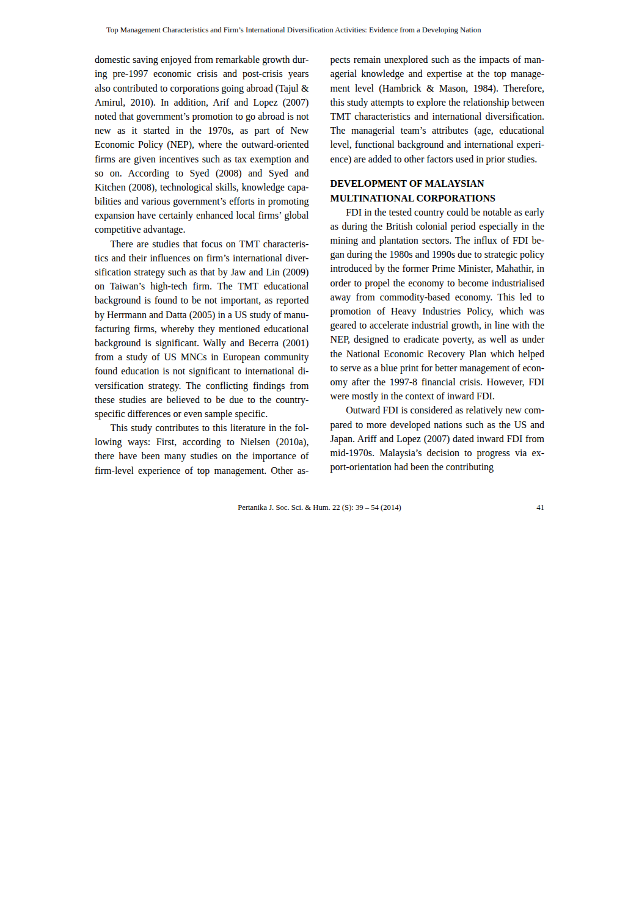Top Management Characteristics and Firm’s International Diversification Activities: Evidence from a Developing Nation
domestic saving enjoyed from remarkable growth during pre-1997 economic crisis and post-crisis years also contributed to corporations going abroad (Tajul & Amirul, 2010). In addition, Arif and Lopez (2007) noted that government’s promotion to go abroad is not new as it started in the 1970s, as part of New Economic Policy (NEP), where the outward-oriented firms are given incentives such as tax exemption and so on. According to Syed (2008) and Syed and Kitchen (2008), technological skills, knowledge capabilities and various government’s efforts in promoting expansion have certainly enhanced local firms’ global competitive advantage.
There are studies that focus on TMT characteristics and their influences on firm’s international diversification strategy such as that by Jaw and Lin (2009) on Taiwan’s high-tech firm. The TMT educational background is found to be not important, as reported by Herrmann and Datta (2005) in a US study of manufacturing firms, whereby they mentioned educational background is significant. Wally and Becerra (2001) from a study of US MNCs in European community found education is not significant to international diversification strategy. The conflicting findings from these studies are believed to be due to the country-specific differences or even sample specific.
This study contributes to this literature in the following ways: First, according to Nielsen (2010a), there have been many studies on the importance of firm-level experience of top management. Other aspects remain unexplored such as the impacts of managerial knowledge and expertise at the top management level (Hambrick & Mason, 1984). Therefore, this study attempts to explore the relationship between TMT characteristics and international diversification. The managerial team’s attributes (age, educational level, functional background and international experience) are added to other factors used in prior studies.
Development of Malaysian Multinational Corporations
FDI in the tested country could be notable as early as during the British colonial period especially in the mining and plantation sectors. The influx of FDI began during the 1980s and 1990s due to strategic policy introduced by the former Prime Minister, Mahathir, in order to propel the economy to become industrialised away from commodity-based economy. This led to promotion of Heavy Industries Policy, which was geared to accelerate industrial growth, in line with the NEP, designed to eradicate poverty, as well as under the National Economic Recovery Plan which helped to serve as a blue print for better management of economy after the 1997-8 financial crisis. However, FDI were mostly in the context of inward FDI.
Outward FDI is considered as relatively new compared to more developed nations such as the US and Japan. Ariff and Lopez (2007) dated inward FDI from mid-1970s. Malaysia’s decision to progress via export-orientation had been the contributing
Pertanika J. Soc. Sci. & Hum. 22 (S): 39 – 54 (2014) 41